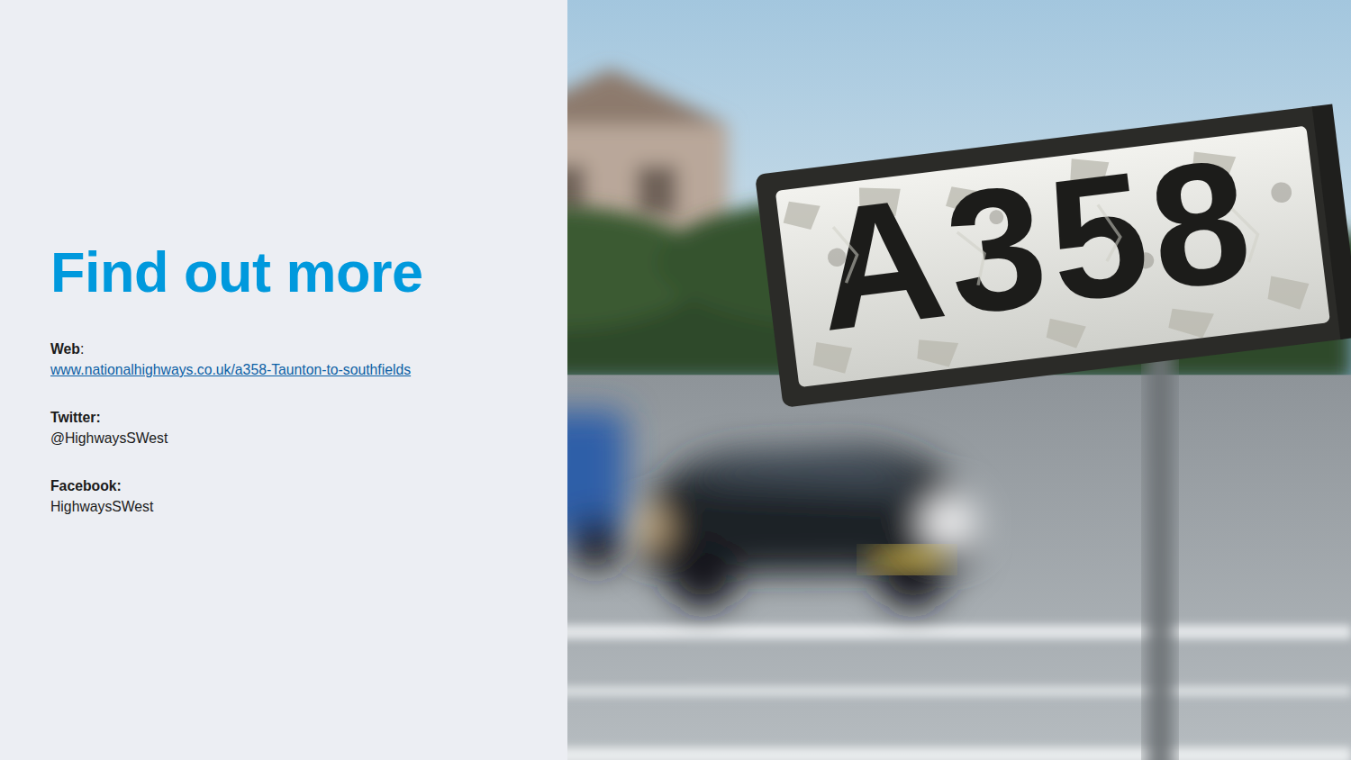Find out more
Web:
www.nationalhighways.co.uk/a358-Taunton-to-southfields
Twitter:
@HighwaysSWest
Facebook:
HighwaysSWest
A358